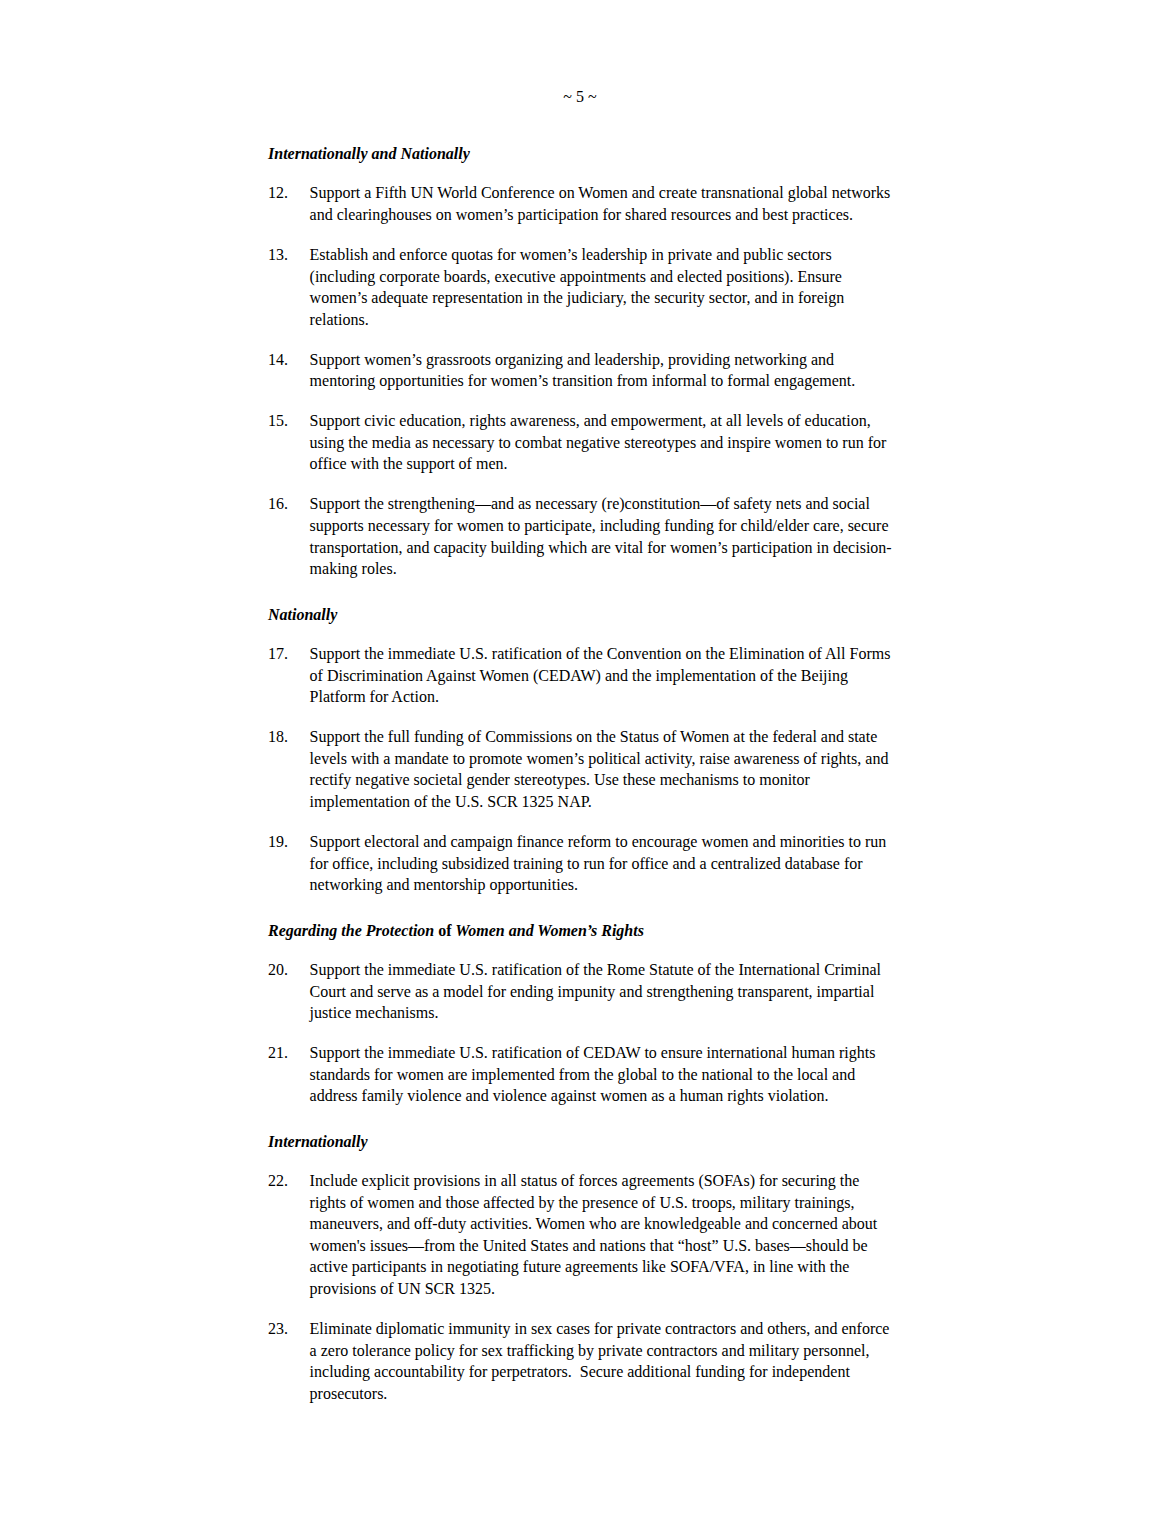~ 5 ~
Internationally and Nationally
12. Support a Fifth UN World Conference on Women and create transnational global networks and clearinghouses on women’s participation for shared resources and best practices.
13. Establish and enforce quotas for women’s leadership in private and public sectors (including corporate boards, executive appointments and elected positions). Ensure women’s adequate representation in the judiciary, the security sector, and in foreign relations.
14. Support women’s grassroots organizing and leadership, providing networking and mentoring opportunities for women’s transition from informal to formal engagement.
15. Support civic education, rights awareness, and empowerment, at all levels of education, using the media as necessary to combat negative stereotypes and inspire women to run for office with the support of men.
16. Support the strengthening—and as necessary (re)constitution—of safety nets and social supports necessary for women to participate, including funding for child/elder care, secure transportation, and capacity building which are vital for women’s participation in decision-making roles.
Nationally
17. Support the immediate U.S. ratification of the Convention on the Elimination of All Forms of Discrimination Against Women (CEDAW) and the implementation of the Beijing Platform for Action.
18. Support the full funding of Commissions on the Status of Women at the federal and state levels with a mandate to promote women’s political activity, raise awareness of rights, and rectify negative societal gender stereotypes. Use these mechanisms to monitor implementation of the U.S. SCR 1325 NAP.
19. Support electoral and campaign finance reform to encourage women and minorities to run for office, including subsidized training to run for office and a centralized database for networking and mentorship opportunities.
Regarding the Protection of Women and Women’s Rights
20. Support the immediate U.S. ratification of the Rome Statute of the International Criminal Court and serve as a model for ending impunity and strengthening transparent, impartial justice mechanisms.
21. Support the immediate U.S. ratification of CEDAW to ensure international human rights standards for women are implemented from the global to the national to the local and address family violence and violence against women as a human rights violation.
Internationally
22. Include explicit provisions in all status of forces agreements (SOFAs) for securing the rights of women and those affected by the presence of U.S. troops, military trainings, maneuvers, and off-duty activities. Women who are knowledgeable and concerned about women's issues—from the United States and nations that “host” U.S. bases—should be active participants in negotiating future agreements like SOFA/VFA, in line with the provisions of UN SCR 1325.
23. Eliminate diplomatic immunity in sex cases for private contractors and others, and enforce a zero tolerance policy for sex trafficking by private contractors and military personnel, including accountability for perpetrators. Secure additional funding for independent prosecutors.